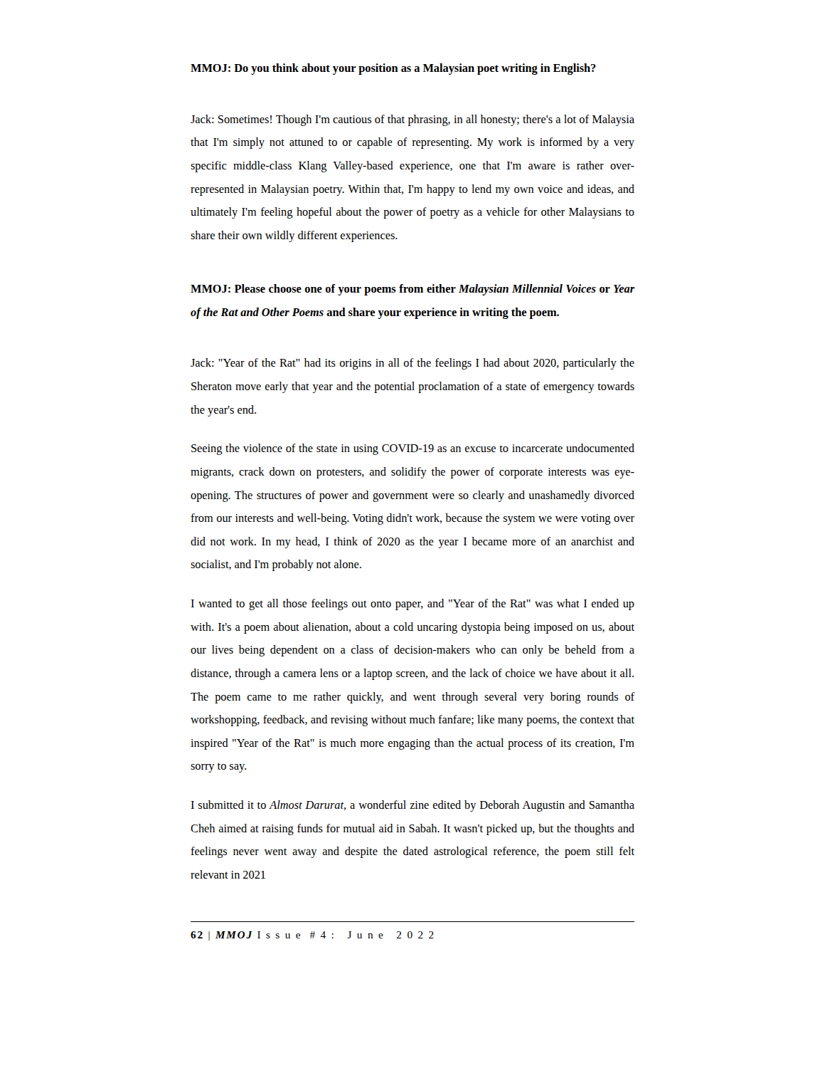MMOJ: Do you think about your position as a Malaysian poet writing in English?
Jack: Sometimes! Though I'm cautious of that phrasing, in all honesty; there's a lot of Malaysia that I'm simply not attuned to or capable of representing. My work is informed by a very specific middle-class Klang Valley-based experience, one that I'm aware is rather over-represented in Malaysian poetry. Within that, I'm happy to lend my own voice and ideas, and ultimately I'm feeling hopeful about the power of poetry as a vehicle for other Malaysians to share their own wildly different experiences.
MMOJ: Please choose one of your poems from either Malaysian Millennial Voices or Year of the Rat and Other Poems and share your experience in writing the poem.
Jack: "Year of the Rat" had its origins in all of the feelings I had about 2020, particularly the Sheraton move early that year and the potential proclamation of a state of emergency towards the year's end.
Seeing the violence of the state in using COVID-19 as an excuse to incarcerate undocumented migrants, crack down on protesters, and solidify the power of corporate interests was eye-opening. The structures of power and government were so clearly and unashamedly divorced from our interests and well-being. Voting didn't work, because the system we were voting over did not work. In my head, I think of 2020 as the year I became more of an anarchist and socialist, and I'm probably not alone.
I wanted to get all those feelings out onto paper, and "Year of the Rat" was what I ended up with. It's a poem about alienation, about a cold uncaring dystopia being imposed on us, about our lives being dependent on a class of decision-makers who can only be beheld from a distance, through a camera lens or a laptop screen, and the lack of choice we have about it all. The poem came to me rather quickly, and went through several very boring rounds of workshopping, feedback, and revising without much fanfare; like many poems, the context that inspired "Year of the Rat" is much more engaging than the actual process of its creation, I'm sorry to say.
I submitted it to Almost Darurat, a wonderful zine edited by Deborah Augustin and Samantha Cheh aimed at raising funds for mutual aid in Sabah. It wasn't picked up, but the thoughts and feelings never went away and despite the dated astrological reference, the poem still felt relevant in 2021
62 | MMOJ I s s u e # 4 : J u n e 2 0 2 2